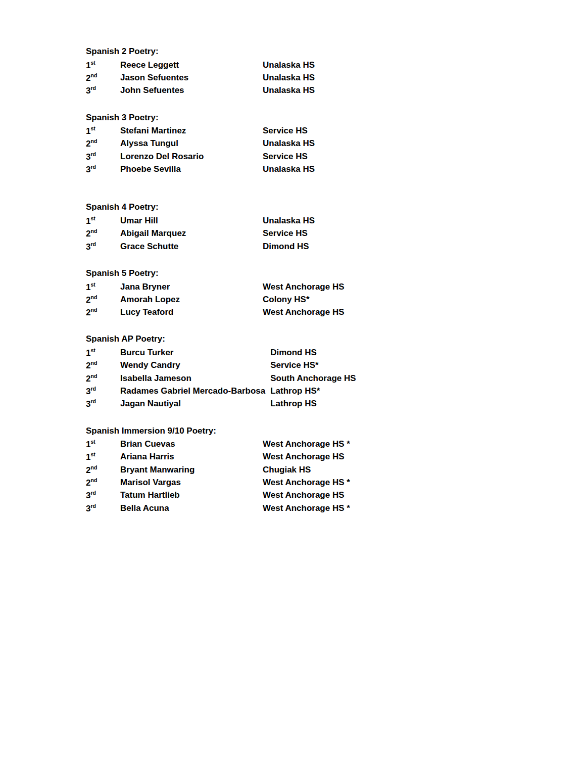Spanish 2 Poetry:
| 1 st | Reece Leggett | Unalaska HS |
| 2 nd | Jason Sefuentes | Unalaska HS |
| 3 rd | John Sefuentes | Unalaska HS |
Spanish 3 Poetry:
| 1 st | Stefani Martinez | Service HS |
| 2 nd | Alyssa Tungul | Unalaska HS |
| 3 rd | Lorenzo Del Rosario | Service HS |
| 3 rd | Phoebe Sevilla | Unalaska HS |
Spanish 4 Poetry:
| 1 st | Umar Hill | Unalaska HS |
| 2 nd | Abigail Marquez | Service HS |
| 3 rd | Grace Schutte | Dimond HS |
Spanish 5 Poetry:
| 1 st | Jana Bryner | West Anchorage HS |
| 2 nd | Amorah Lopez | Colony HS* |
| 2 nd | Lucy Teaford | West Anchorage HS |
Spanish AP Poetry:
| 1 st | Burcu Turker | Dimond HS |
| 2 nd | Wendy Candry | Service HS* |
| 2 nd | Isabella Jameson | South Anchorage HS |
| 3 rd | Radames Gabriel Mercado-Barbosa | Lathrop HS* |
| 3 rd | Jagan Nautiyal | Lathrop HS |
Spanish Immersion 9/10 Poetry:
| 1 st | Brian Cuevas | West Anchorage HS * |
| 1 st | Ariana Harris | West Anchorage HS |
| 2 nd | Bryant Manwaring | Chugiak HS |
| 2 nd | Marisol Vargas | West Anchorage HS * |
| 3 rd | Tatum Hartlieb | West Anchorage HS |
| 3 rd | Bella Acuna | West Anchorage HS * |